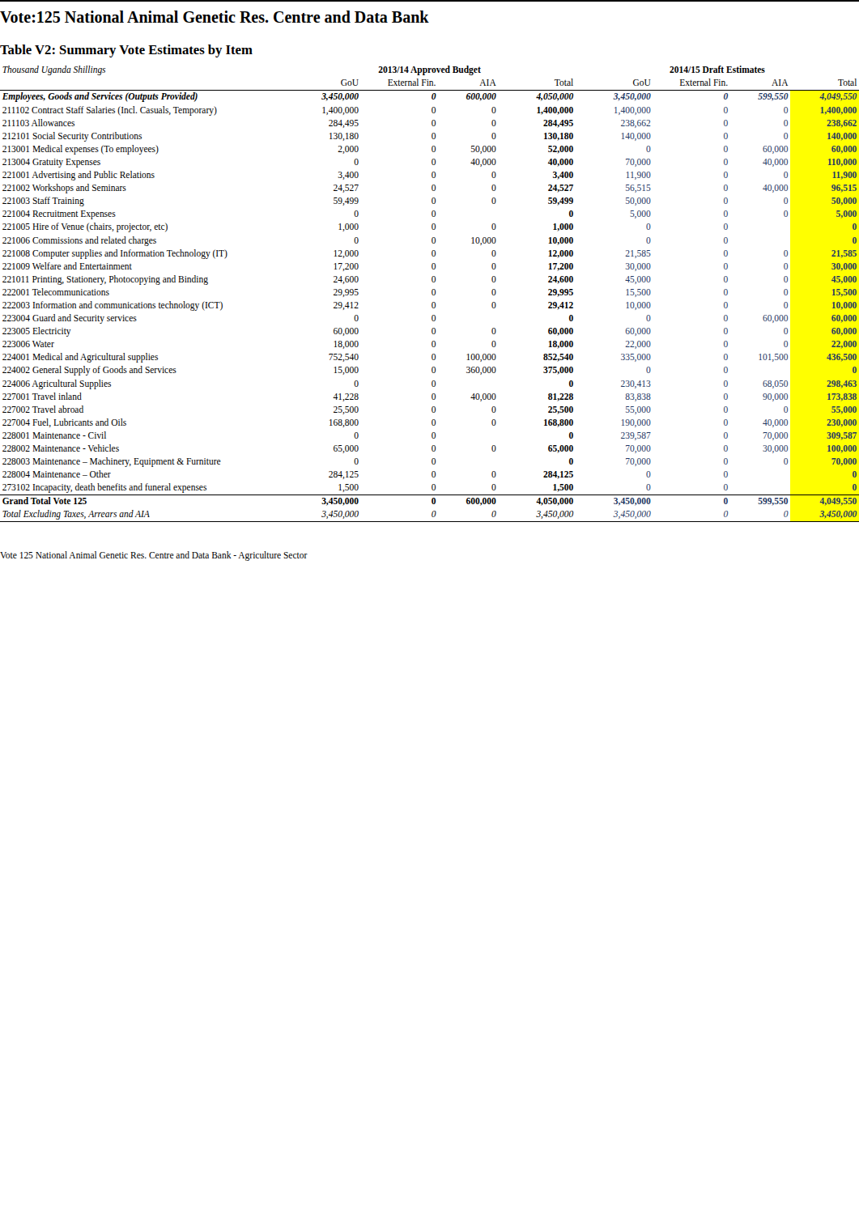Vote:125 National Animal Genetic Res. Centre and Data Bank
Table V2: Summary Vote Estimates by Item
| Thousand Uganda Shillings | 2013/14 Approved Budget | 2014/15 Draft Estimates |
| | GoU | External Fin. | AIA | Total | GoU | External Fin. | AIA | Total |
| Employees, Goods and Services (Outputs Provided) | 3,450,000 | 0 | 600,000 | 4,050,000 | 3,450,000 | 0 | 599,550 | 4,049,550 |
| 211102 Contract Staff Salaries (Incl. Casuals, Temporary) | 1,400,000 | 0 | 0 | 1,400,000 | 1,400,000 | 0 | 0 | 1,400,000 |
| 211103 Allowances | 284,495 | 0 | 0 | 284,495 | 238,662 | 0 | 0 | 238,662 |
| 212101 Social Security Contributions | 130,180 | 0 | 0 | 130,180 | 140,000 | 0 | 0 | 140,000 |
| 213001 Medical expenses (To employees) | 2,000 | 0 | 50,000 | 52,000 | 0 | 0 | 60,000 | 60,000 |
| 213004 Gratuity Expenses | 0 | 0 | 40,000 | 40,000 | 70,000 | 0 | 40,000 | 110,000 |
| 221001 Advertising and Public Relations | 3,400 | 0 | 0 | 3,400 | 11,900 | 0 | 0 | 11,900 |
| 221002 Workshops and Seminars | 24,527 | 0 | 0 | 24,527 | 56,515 | 0 | 40,000 | 96,515 |
| 221003 Staff Training | 59,499 | 0 | 0 | 59,499 | 50,000 | 0 | 0 | 50,000 |
| 221004 Recruitment Expenses | 0 | 0 | | 0 | 5,000 | 0 | 0 | 5,000 |
| 221005 Hire of Venue (chairs, projector, etc) | 1,000 | 0 | 0 | 1,000 | 0 | 0 | | 0 |
| 221006 Commissions and related charges | 0 | 0 | 10,000 | 10,000 | 0 | 0 | | 0 |
| 221008 Computer supplies and Information Technology (IT) | 12,000 | 0 | 0 | 12,000 | 21,585 | 0 | 0 | 21,585 |
| 221009 Welfare and Entertainment | 17,200 | 0 | 0 | 17,200 | 30,000 | 0 | 0 | 30,000 |
| 221011 Printing, Stationery, Photocopying and Binding | 24,600 | 0 | 0 | 24,600 | 45,000 | 0 | 0 | 45,000 |
| 222001 Telecommunications | 29,995 | 0 | 0 | 29,995 | 15,500 | 0 | 0 | 15,500 |
| 222003 Information and communications technology (ICT) | 29,412 | 0 | 0 | 29,412 | 10,000 | 0 | 0 | 10,000 |
| 223004 Guard and Security services | 0 | 0 | | 0 | 0 | 0 | 60,000 | 60,000 |
| 223005 Electricity | 60,000 | 0 | 0 | 60,000 | 60,000 | 0 | 0 | 60,000 |
| 223006 Water | 18,000 | 0 | 0 | 18,000 | 22,000 | 0 | 0 | 22,000 |
| 224001 Medical and Agricultural supplies | 752,540 | 0 | 100,000 | 852,540 | 335,000 | 0 | 101,500 | 436,500 |
| 224002 General Supply of Goods and Services | 15,000 | 0 | 360,000 | 375,000 | 0 | 0 | | 0 |
| 224006 Agricultural Supplies | 0 | 0 | | 0 | 230,413 | 0 | 68,050 | 298,463 |
| 227001 Travel inland | 41,228 | 0 | 40,000 | 81,228 | 83,838 | 0 | 90,000 | 173,838 |
| 227002 Travel abroad | 25,500 | 0 | 0 | 25,500 | 55,000 | 0 | 0 | 55,000 |
| 227004 Fuel, Lubricants and Oils | 168,800 | 0 | 0 | 168,800 | 190,000 | 0 | 40,000 | 230,000 |
| 228001 Maintenance - Civil | 0 | 0 | | 0 | 239,587 | 0 | 70,000 | 309,587 |
| 228002 Maintenance - Vehicles | 65,000 | 0 | 0 | 65,000 | 70,000 | 0 | 30,000 | 100,000 |
| 228003 Maintenance – Machinery, Equipment & Furniture | 0 | 0 | | 0 | 70,000 | 0 | 0 | 70,000 |
| 228004 Maintenance – Other | 284,125 | 0 | 0 | 284,125 | 0 | 0 | | 0 |
| 273102 Incapacity, death benefits and funeral expenses | 1,500 | 0 | 0 | 1,500 | 0 | 0 | | 0 |
| Grand Total Vote 125 | 3,450,000 | 0 | 600,000 | 4,050,000 | 3,450,000 | 0 | 599,550 | 4,049,550 |
| Total Excluding Taxes, Arrears and AIA | 3,450,000 | 0 | 0 | 3,450,000 | 3,450,000 | 0 | 0 | 3,450,000 |
Vote 125 National Animal Genetic Res. Centre and Data Bank - Agriculture Sector